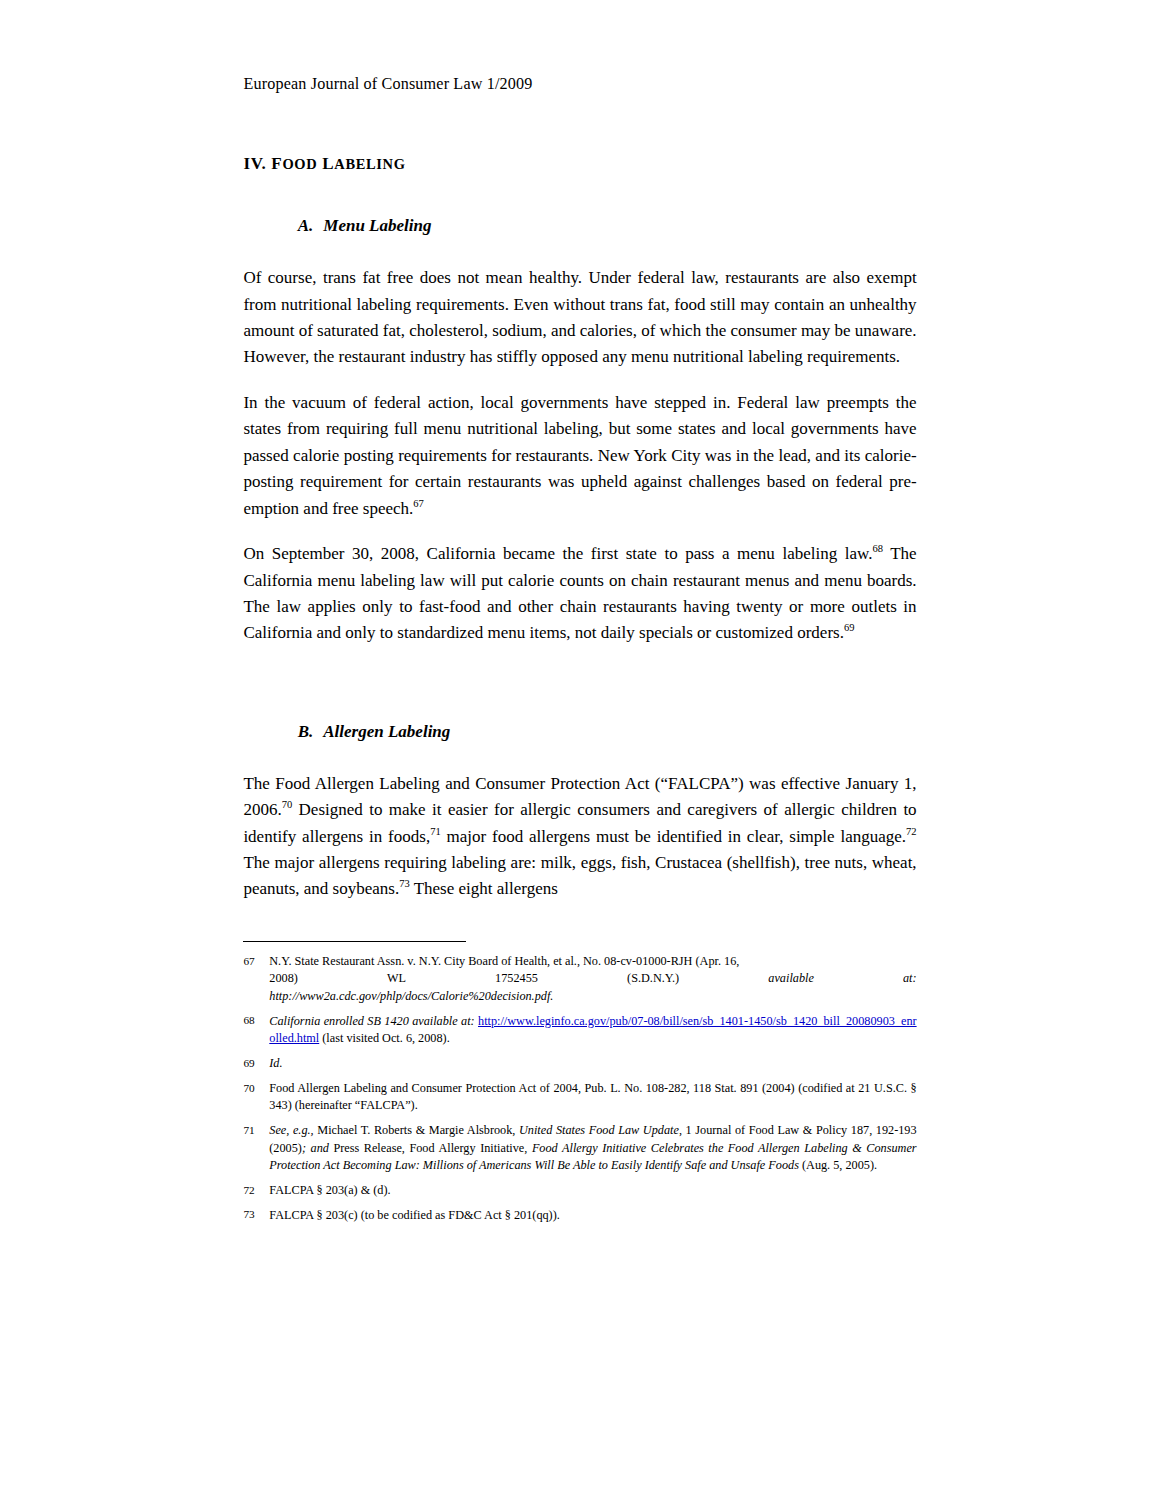European Journal of Consumer Law 1/2009
IV. FOOD LABELING
A. Menu Labeling
Of course, trans fat free does not mean healthy. Under federal law, restaurants are also exempt from nutritional labeling requirements. Even without trans fat, food still may contain an unhealthy amount of saturated fat, cholesterol, sodium, and calories, of which the consumer may be unaware. However, the restaurant industry has stiffly opposed any menu nutritional labeling requirements.
In the vacuum of federal action, local governments have stepped in. Federal law preempts the states from requiring full menu nutritional labeling, but some states and local governments have passed calorie posting requirements for restaurants. New York City was in the lead, and its calorie-posting requirement for certain restaurants was upheld against challenges based on federal preemption and free speech.67
On September 30, 2008, California became the first state to pass a menu labeling law.68 The California menu labeling law will put calorie counts on chain restaurant menus and menu boards. The law applies only to fast-food and other chain restaurants having twenty or more outlets in California and only to standardized menu items, not daily specials or customized orders.69
B. Allergen Labeling
The Food Allergen Labeling and Consumer Protection Act (“FALCPA”) was effective January 1, 2006.70 Designed to make it easier for allergic consumers and caregivers of allergic children to identify allergens in foods,71 major food allergens must be identified in clear, simple language.72 The major allergens requiring labeling are: milk, eggs, fish, Crustacea (shellfish), tree nuts, wheat, peanuts, and soybeans.73 These eight allergens
67
N.Y. State Restaurant Assn. v. N.Y. City Board of Health, et al., No. 08-cv-01000-RJH (Apr. 16, 2008) WL 1752455(S.D.N.Y.) available at: http://www2a.cdc.gov/phlp/docs/Calorie%20decision.pdf.
68
California enrolled SB 1420 available at: http://www.leginfo.ca.gov/pub/07-08/bill/sen/sb_1401-1450/sb_1420_bill_20080903_enrolled.html (last visited Oct. 6, 2008).
69
Id.
70
Food Allergen Labeling and Consumer Protection Act of 2004, Pub. L. No. 108-282, 118 Stat. 891 (2004) (codified at 21 U.S.C. § 343) (hereinafter “FALCPA”).
71
See, e.g., Michael T. Roberts & Margie Alsbrook, United States Food Law Update, 1 Journal of Food Law & Policy 187, 192-193 (2005); and Press Release, Food Allergy Initiative, Food Allergy Initiative Celebrates the Food Allergen Labeling & Consumer Protection Act Becoming Law: Millions of Americans Will Be Able to Easily Identify Safe and Unsafe Foods (Aug. 5, 2005).
72
FALCPA § 203(a) & (d).
73
FALCPA § 203(c) (to be codified as FD&C Act § 201(qq)).